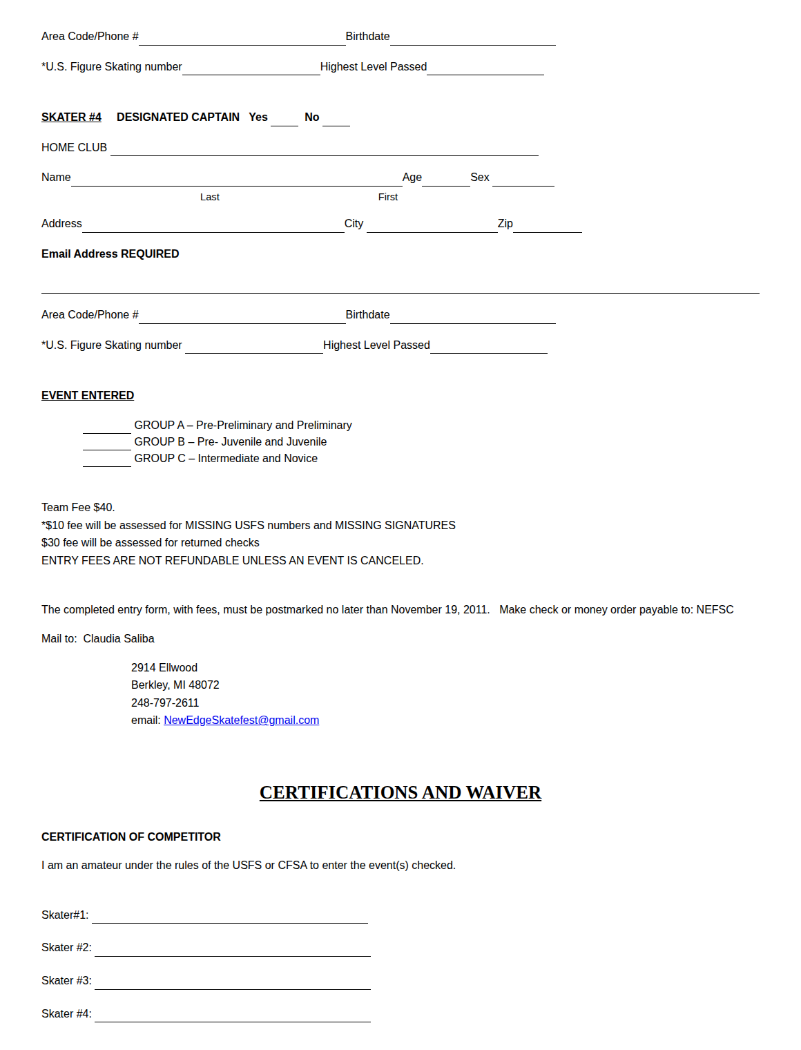Area Code/Phone # Birthdate
*U.S. Figure Skating number Highest Level Passed
SKATER #4 DESIGNATED CAPTAIN Yes No
HOME CLUB
Name Age Sex
Last First
Address City Zip
Email Address REQUIRED
Area Code/Phone # Birthdate
*U.S. Figure Skating number Highest Level Passed
EVENT ENTERED
GROUP A – Pre-Preliminary and Preliminary
GROUP B – Pre- Juvenile and Juvenile
GROUP C – Intermediate and Novice
Team Fee $40.
*$10 fee will be assessed for MISSING USFS numbers and MISSING SIGNATURES
$30 fee will be assessed for returned checks
ENTRY FEES ARE NOT REFUNDABLE UNLESS AN EVENT IS CANCELED.
The completed entry form, with fees, must be postmarked no later than November 19, 2011. Make check or money order payable to: NEFSC
Mail to: Claudia Saliba
2914 Ellwood
Berkley, MI 48072
248-797-2611
email: NewEdgeSkatefest@gmail.com
CERTIFICATIONS AND WAIVER
CERTIFICATION OF COMPETITOR
I am an amateur under the rules of the USFS or CFSA to enter the event(s) checked.
Skater#1:
Skater #2:
Skater #3:
Skater #4: